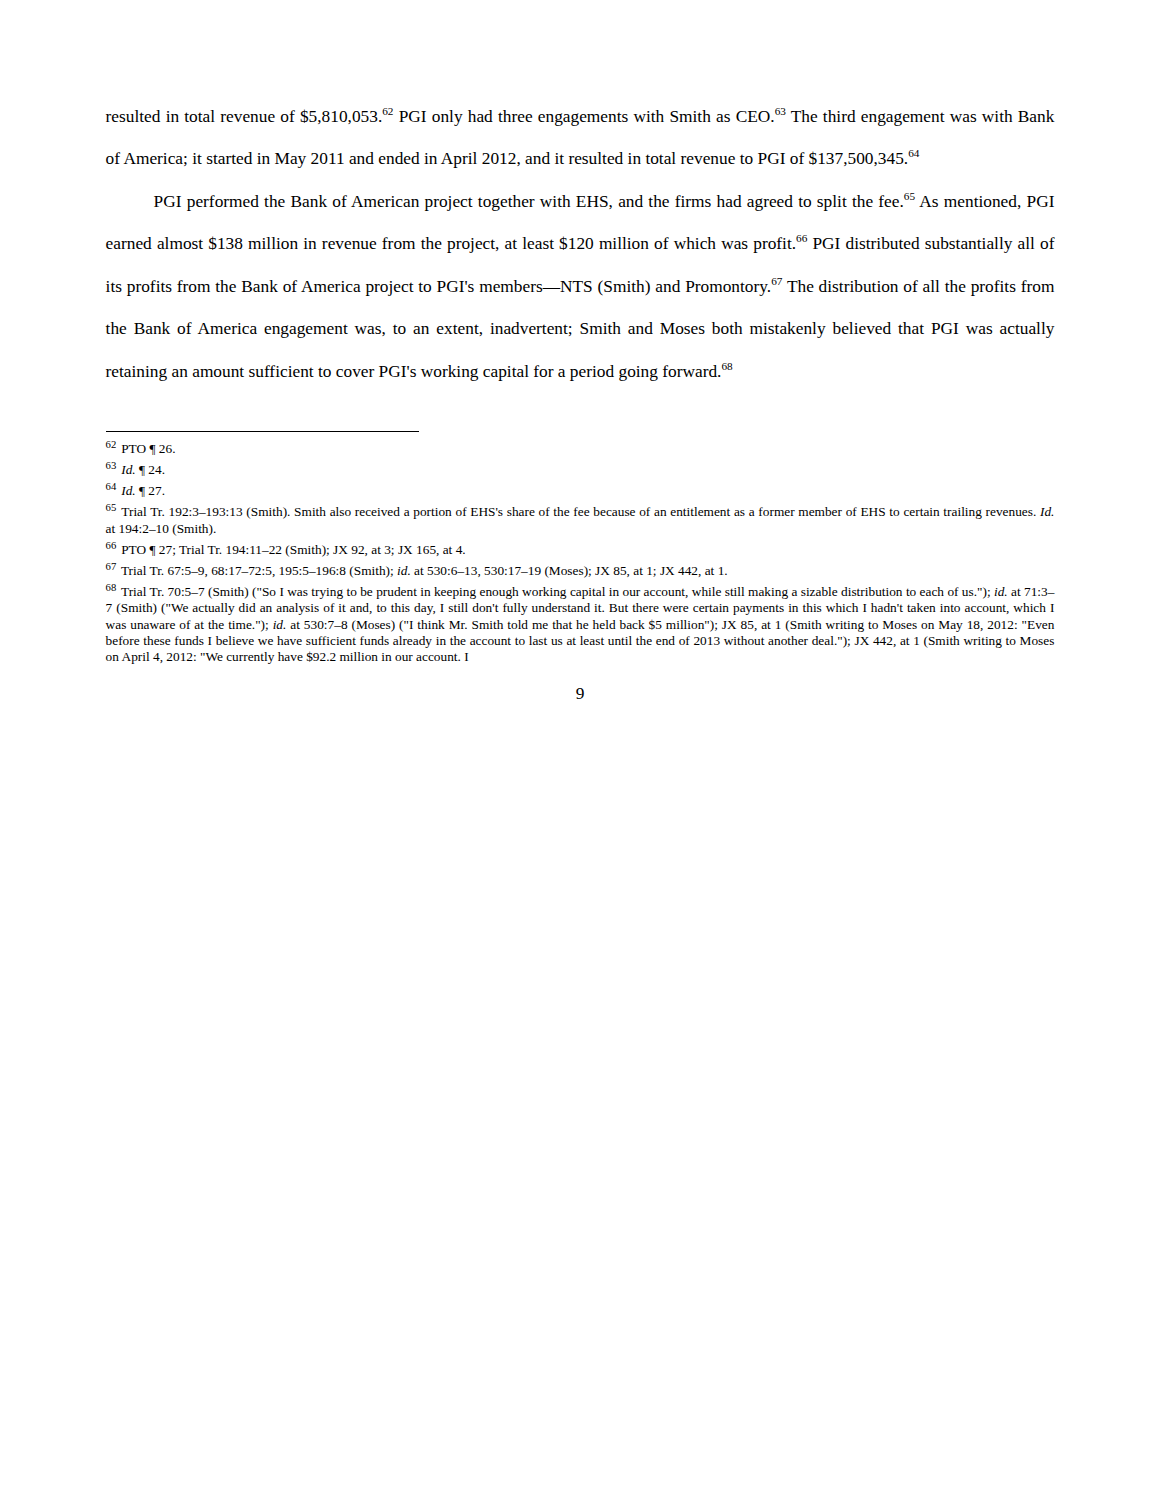resulted in total revenue of $5,810,053.62 PGI only had three engagements with Smith as CEO.63 The third engagement was with Bank of America; it started in May 2011 and ended in April 2012, and it resulted in total revenue to PGI of $137,500,345.64
PGI performed the Bank of American project together with EHS, and the firms had agreed to split the fee.65 As mentioned, PGI earned almost $138 million in revenue from the project, at least $120 million of which was profit.66 PGI distributed substantially all of its profits from the Bank of America project to PGI's members—NTS (Smith) and Promontory.67 The distribution of all the profits from the Bank of America engagement was, to an extent, inadvertent; Smith and Moses both mistakenly believed that PGI was actually retaining an amount sufficient to cover PGI's working capital for a period going forward.68
62 PTO ¶ 26.
63 Id. ¶ 24.
64 Id. ¶ 27.
65 Trial Tr. 192:3–193:13 (Smith). Smith also received a portion of EHS's share of the fee because of an entitlement as a former member of EHS to certain trailing revenues. Id. at 194:2–10 (Smith).
66 PTO ¶ 27; Trial Tr. 194:11–22 (Smith); JX 92, at 3; JX 165, at 4.
67 Trial Tr. 67:5–9, 68:17–72:5, 195:5–196:8 (Smith); id. at 530:6–13, 530:17–19 (Moses); JX 85, at 1; JX 442, at 1.
68 Trial Tr. 70:5–7 (Smith) ("So I was trying to be prudent in keeping enough working capital in our account, while still making a sizable distribution to each of us."); id. at 71:3–7 (Smith) ("We actually did an analysis of it and, to this day, I still don't fully understand it. But there were certain payments in this which I hadn't taken into account, which I was unaware of at the time."); id. at 530:7–8 (Moses) ("I think Mr. Smith told me that he held back $5 million"); JX 85, at 1 (Smith writing to Moses on May 18, 2012: "Even before these funds I believe we have sufficient funds already in the account to last us at least until the end of 2013 without another deal."); JX 442, at 1 (Smith writing to Moses on April 4, 2012: "We currently have $92.2 million in our account. I
9